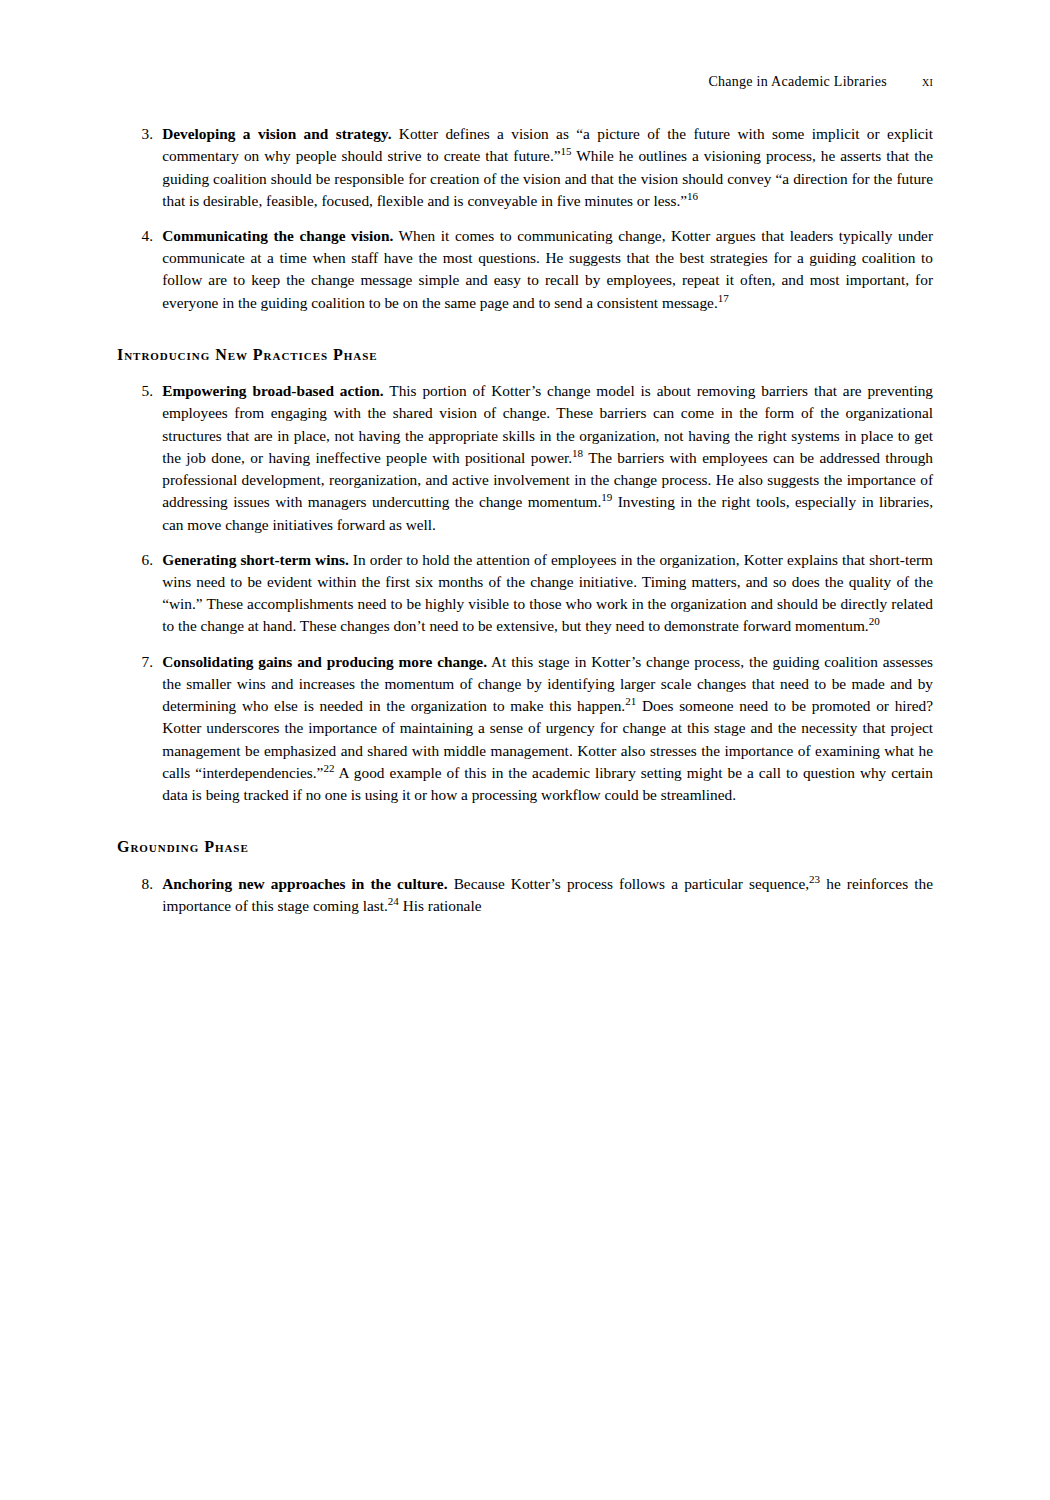Change in Academic Libraries xi
Developing a vision and strategy. Kotter defines a vision as “a picture of the future with some implicit or explicit commentary on why people should strive to create that future.”15 While he outlines a visioning process, he asserts that the guiding coalition should be responsible for creation of the vision and that the vision should convey “a direction for the future that is desirable, feasible, focused, flexible and is conveyable in five minutes or less.”16
Communicating the change vision. When it comes to communicating change, Kotter argues that leaders typically under communicate at a time when staff have the most questions. He suggests that the best strategies for a guiding coalition to follow are to keep the change message simple and easy to recall by employees, repeat it often, and most important, for everyone in the guiding coalition to be on the same page and to send a consistent message.17
Introducing New Practices Phase
Empowering broad-based action. This portion of Kotter’s change model is about removing barriers that are preventing employees from engaging with the shared vision of change. These barriers can come in the form of the organizational structures that are in place, not having the appropriate skills in the organization, not having the right systems in place to get the job done, or having ineffective people with positional power.18 The barriers with employees can be addressed through professional development, reorganization, and active involvement in the change process. He also suggests the importance of addressing issues with managers undercutting the change momentum.19 Investing in the right tools, especially in libraries, can move change initiatives forward as well.
Generating short-term wins. In order to hold the attention of employees in the organization, Kotter explains that short-term wins need to be evident within the first six months of the change initiative. Timing matters, and so does the quality of the “win.” These accomplishments need to be highly visible to those who work in the organization and should be directly related to the change at hand. These changes don’t need to be extensive, but they need to demonstrate forward momentum.20
Consolidating gains and producing more change. At this stage in Kotter’s change process, the guiding coalition assesses the smaller wins and increases the momentum of change by identifying larger scale changes that need to be made and by determining who else is needed in the organization to make this happen.21 Does someone need to be promoted or hired? Kotter underscores the importance of maintaining a sense of urgency for change at this stage and the necessity that project management be emphasized and shared with middle management. Kotter also stresses the importance of examining what he calls “interdependencies.”22 A good example of this in the academic library setting might be a call to question why certain data is being tracked if no one is using it or how a processing workflow could be streamlined.
Grounding Phase
Anchoring new approaches in the culture. Because Kotter’s process follows a particular sequence,23 he reinforces the importance of this stage coming last.24 His rationale